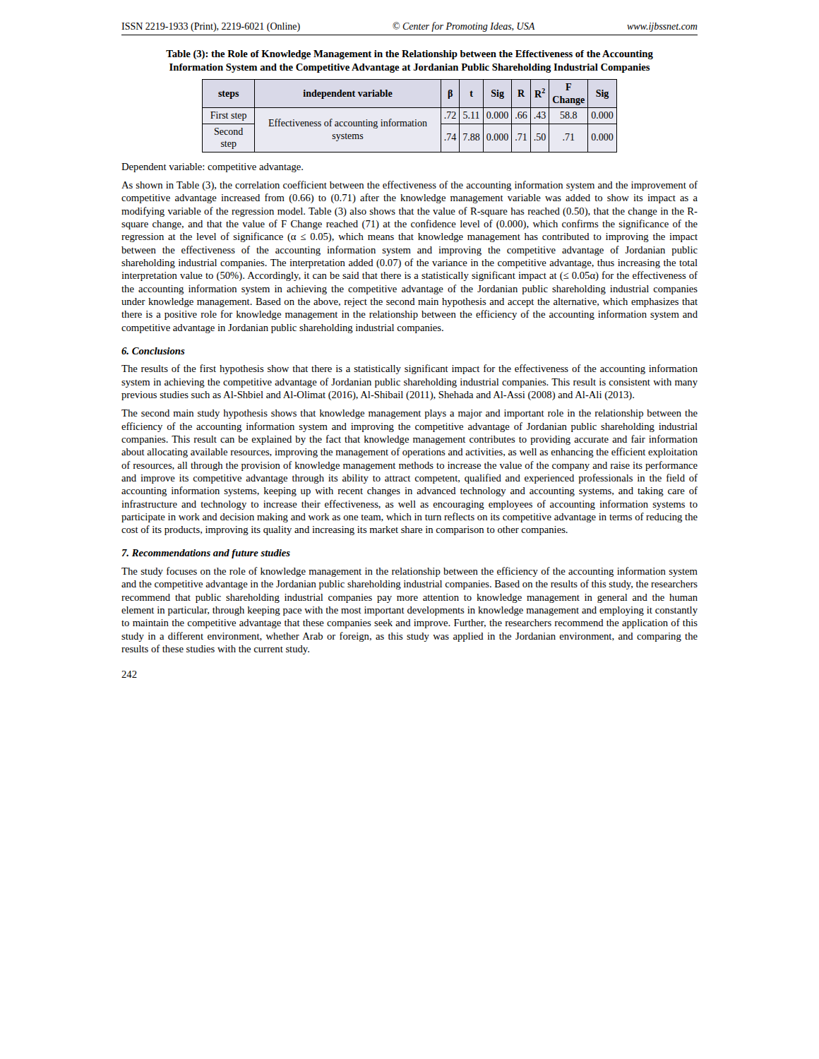ISSN 2219-1933 (Print), 2219-6021 (Online) © Center for Promoting Ideas, USA www.ijbssnet.com
Table (3): the Role of Knowledge Management in the Relationship between the Effectiveness of the Accounting Information System and the Competitive Advantage at Jordanian Public Shareholding Industrial Companies
| steps | independent variable | β | t | Sig | R | R 2 | F Change | Sig |
| --- | --- | --- | --- | --- | --- | --- | --- | --- |
| First step | Effectiveness of accounting information systems | .72 | 5.11 | 0.000 | .66 | .43 | 58.8 | 0.000 |
| Second step | .74 | 7.88 | 0.000 | .71 | .50 | .71 | 0.000 |
Dependent variable: competitive advantage.
As shown in Table (3), the correlation coefficient between the effectiveness of the accounting information system and the improvement of competitive advantage increased from (0.66) to (0.71) after the knowledge management variable was added to show its impact as a modifying variable of the regression model. Table (3) also shows that the value of R-square has reached (0.50), that the change in the R-square change, and that the value of F Change reached (71) at the confidence level of (0.000), which confirms the significance of the regression at the level of significance (α ≤ 0.05), which means that knowledge management has contributed to improving the impact between the effectiveness of the accounting information system and improving the competitive advantage of Jordanian public shareholding industrial companies. The interpretation added (0.07) of the variance in the competitive advantage, thus increasing the total interpretation value to (50%). Accordingly, it can be said that there is a statistically significant impact at (≤ 0.05α) for the effectiveness of the accounting information system in achieving the competitive advantage of the Jordanian public shareholding industrial companies under knowledge management. Based on the above, reject the second main hypothesis and accept the alternative, which emphasizes that there is a positive role for knowledge management in the relationship between the efficiency of the accounting information system and competitive advantage in Jordanian public shareholding industrial companies.
6. Conclusions
The results of the first hypothesis show that there is a statistically significant impact for the effectiveness of the accounting information system in achieving the competitive advantage of Jordanian public shareholding industrial companies. This result is consistent with many previous studies such as Al-Shbiel and Al-Olimat (2016), Al-Shibail (2011), Shehada and Al-Assi (2008) and Al-Ali (2013).
The second main study hypothesis shows that knowledge management plays a major and important role in the relationship between the efficiency of the accounting information system and improving the competitive advantage of Jordanian public shareholding industrial companies. This result can be explained by the fact that knowledge management contributes to providing accurate and fair information about allocating available resources, improving the management of operations and activities, as well as enhancing the efficient exploitation of resources, all through the provision of knowledge management methods to increase the value of the company and raise its performance and improve its competitive advantage through its ability to attract competent, qualified and experienced professionals in the field of accounting information systems, keeping up with recent changes in advanced technology and accounting systems, and taking care of infrastructure and technology to increase their effectiveness, as well as encouraging employees of accounting information systems to participate in work and decision making and work as one team, which in turn reflects on its competitive advantage in terms of reducing the cost of its products, improving its quality and increasing its market share in comparison to other companies.
7. Recommendations and future studies
The study focuses on the role of knowledge management in the relationship between the efficiency of the accounting information system and the competitive advantage in the Jordanian public shareholding industrial companies. Based on the results of this study, the researchers recommend that public shareholding industrial companies pay more attention to knowledge management in general and the human element in particular, through keeping pace with the most important developments in knowledge management and employing it constantly to maintain the competitive advantage that these companies seek and improve. Further, the researchers recommend the application of this study in a different environment, whether Arab or foreign, as this study was applied in the Jordanian environment, and comparing the results of these studies with the current study.
242